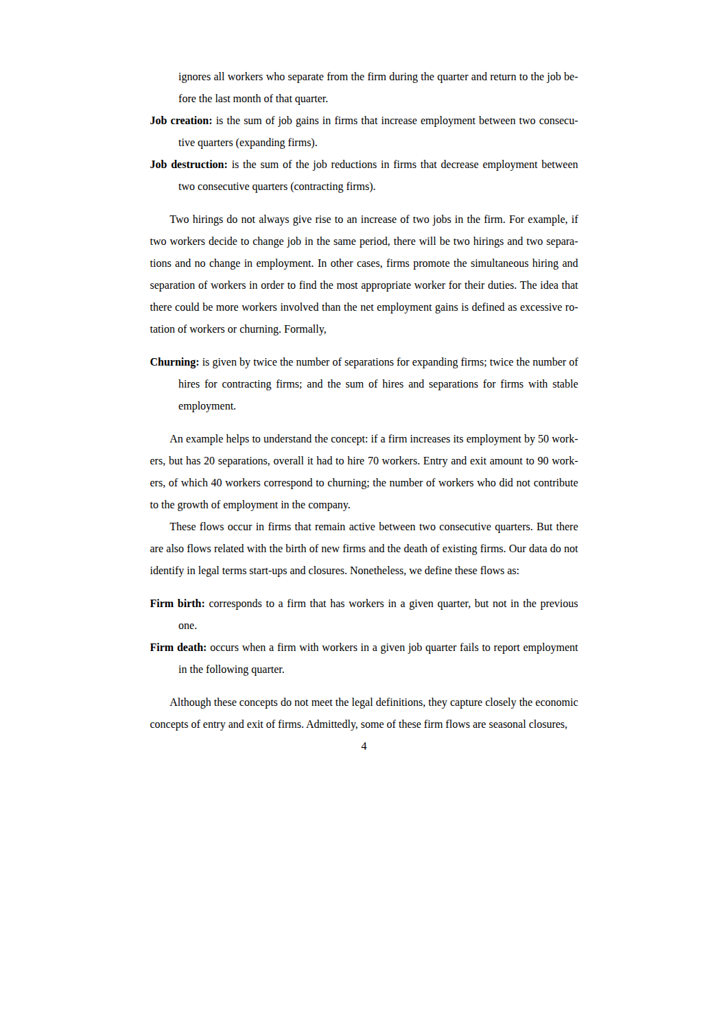ignores all workers who separate from the firm during the quarter and return to the job before the last month of that quarter.
Job creation: is the sum of job gains in firms that increase employment between two consecutive quarters (expanding firms).
Job destruction: is the sum of the job reductions in firms that decrease employment between two consecutive quarters (contracting firms).
Two hirings do not always give rise to an increase of two jobs in the firm. For example, if two workers decide to change job in the same period, there will be two hirings and two separations and no change in employment. In other cases, firms promote the simultaneous hiring and separation of workers in order to find the most appropriate worker for their duties. The idea that there could be more workers involved than the net employment gains is defined as excessive rotation of workers or churning. Formally,
Churning: is given by twice the number of separations for expanding firms; twice the number of hires for contracting firms; and the sum of hires and separations for firms with stable employment.
An example helps to understand the concept: if a firm increases its employment by 50 workers, but has 20 separations, overall it had to hire 70 workers. Entry and exit amount to 90 workers, of which 40 workers correspond to churning; the number of workers who did not contribute to the growth of employment in the company.
These flows occur in firms that remain active between two consecutive quarters. But there are also flows related with the birth of new firms and the death of existing firms. Our data do not identify in legal terms start-ups and closures. Nonetheless, we define these flows as:
Firm birth: corresponds to a firm that has workers in a given quarter, but not in the previous one.
Firm death: occurs when a firm with workers in a given job quarter fails to report employment in the following quarter.
Although these concepts do not meet the legal definitions, they capture closely the economic concepts of entry and exit of firms. Admittedly, some of these firm flows are seasonal closures,
4